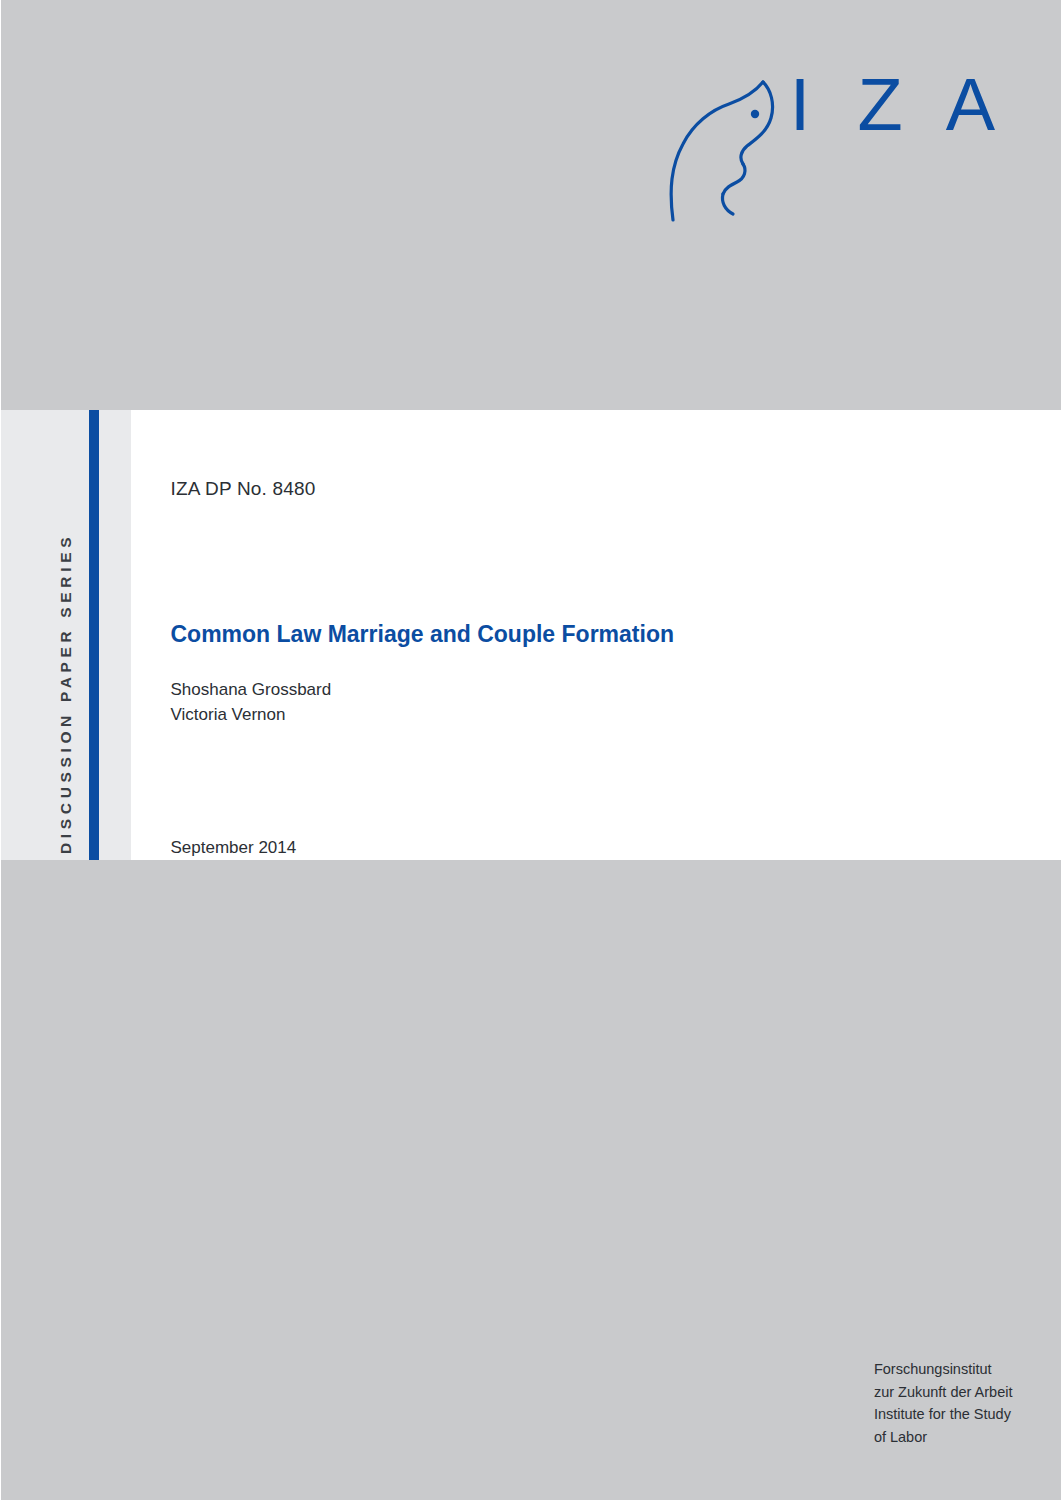I Z A
Discussion Paper Series
IZA DP No. 8480
Common Law Marriage and Couple Formation
Shoshana Grossbard
Victoria Vernon
September 2014
Forschungsinstitut
zur Zukunft der Arbeit
Institute for the Study
of Labor